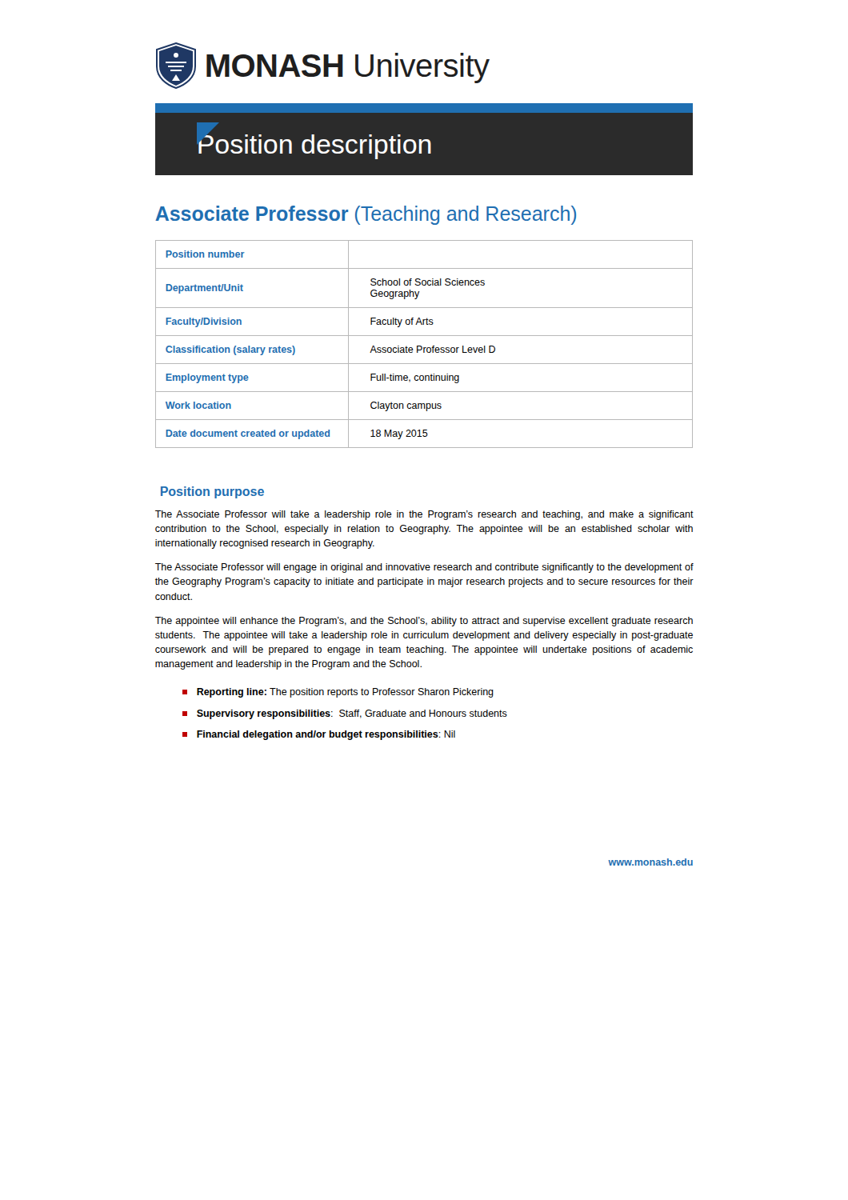MONASH University
Position description
Associate Professor (Teaching and Research)
| Position number | |
| Department/Unit | School of Social Sciences Geography |
| Faculty/Division | Faculty of Arts |
| Classification (salary rates) | Associate Professor Level D |
| Employment type | Full-time, continuing |
| Work location | Clayton campus |
| Date document created or updated | 18 May 2015 |
Position purpose
The Associate Professor will take a leadership role in the Program’s research and teaching, and make a significant contribution to the School, especially in relation to Geography. The appointee will be an established scholar with internationally recognised research in Geography.
The Associate Professor will engage in original and innovative research and contribute significantly to the development of the Geography Program’s capacity to initiate and participate in major research projects and to secure resources for their conduct.
The appointee will enhance the Program’s, and the School’s, ability to attract and supervise excellent graduate research students. The appointee will take a leadership role in curriculum development and delivery especially in post-graduate coursework and will be prepared to engage in team teaching. The appointee will undertake positions of academic management and leadership in the Program and the School.
Reporting line: The position reports to Professor Sharon Pickering
Supervisory responsibilities: Staff, Graduate and Honours students
Financial delegation and/or budget responsibilities: Nil
www.monash.edu